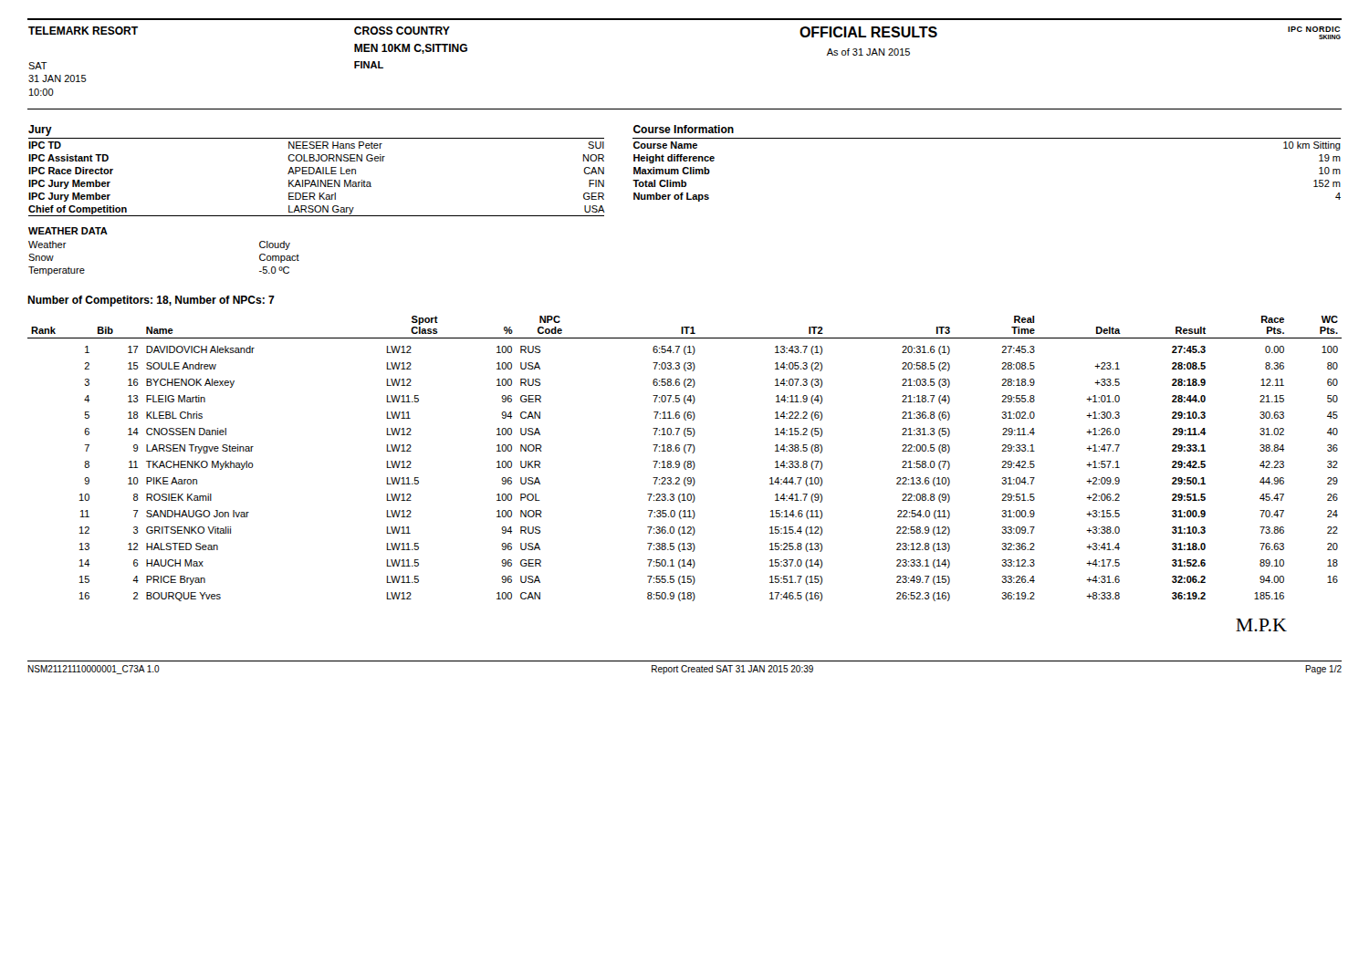| TELEMARK RESORT | CROSS COUNTRY | OFFICIAL RESULTS As of 31 JAN 2015 | IPC NORDIC SKIING |
| | MEN 10KM C,SITTING |
| SAT 31 JAN 2015 10:00 | FINAL | |
| Jury / IPC TD / NEESER Hans Peter / SUI / / IPC Assistant TD / COLBJORNSEN Geir / NOR / / IPC Race Director / APEDAILE Len / CAN / / IPC Jury Member / KAIPAINEN Marita / FIN / / IPC Jury Member / EDER Karl / GER / / Chief of Competition / LARSON Gary / USA / WEATHER DATA / Weather / Cloudy / / Snow / Compact / / Temperature / -5.0 ºC / | Course Information / Course Name / 10 km Sitting / / Height difference / 19 m / / Maximum Climb / 10 m / / Total Climb / 152 m / / Number of Laps / 4 / |
Number of Competitors: 18, Number of NPCs: 7
| Rank | Bib | Name | Sport Class | % | NPC Code | IT1 | IT2 | IT3 | Real Time | Delta | Result | Race Pts. | WC Pts. |
| --- | --- | --- | --- | --- | --- | --- | --- | --- | --- | --- | --- | --- | --- |
| 1 | 17 | DAVIDOVICH Aleksandr | LW12 | 100 | RUS | 6:54.7 (1) | 13:43.7 (1) | 20:31.6 (1) | 27:45.3 | | 27:45.3 | 0.00 | 100 |
| 2 | 15 | SOULE Andrew | LW12 | 100 | USA | 7:03.3 (3) | 14:05.3 (2) | 20:58.5 (2) | 28:08.5 | +23.1 | 28:08.5 | 8.36 | 80 |
| 3 | 16 | BYCHENOK Alexey | LW12 | 100 | RUS | 6:58.6 (2) | 14:07.3 (3) | 21:03.5 (3) | 28:18.9 | +33.5 | 28:18.9 | 12.11 | 60 |
| 4 | 13 | FLEIG Martin | LW11.5 | 96 | GER | 7:07.5 (4) | 14:11.9 (4) | 21:18.7 (4) | 29:55.8 | +1:01.0 | 28:44.0 | 21.15 | 50 |
| 5 | 18 | KLEBL Chris | LW11 | 94 | CAN | 7:11.6 (6) | 14:22.2 (6) | 21:36.8 (6) | 31:02.0 | +1:30.3 | 29:10.3 | 30.63 | 45 |
| 6 | 14 | CNOSSEN Daniel | LW12 | 100 | USA | 7:10.7 (5) | 14:15.2 (5) | 21:31.3 (5) | 29:11.4 | +1:26.0 | 29:11.4 | 31.02 | 40 |
| 7 | 9 | LARSEN Trygve Steinar | LW12 | 100 | NOR | 7:18.6 (7) | 14:38.5 (8) | 22:00.5 (8) | 29:33.1 | +1:47.7 | 29:33.1 | 38.84 | 36 |
| 8 | 11 | TKACHENKO Mykhaylo | LW12 | 100 | UKR | 7:18.9 (8) | 14:33.8 (7) | 21:58.0 (7) | 29:42.5 | +1:57.1 | 29:42.5 | 42.23 | 32 |
| 9 | 10 | PIKE Aaron | LW11.5 | 96 | USA | 7:23.2 (9) | 14:44.7 (10) | 22:13.6 (10) | 31:04.7 | +2:09.9 | 29:50.1 | 44.96 | 29 |
| 10 | 8 | ROSIEK Kamil | LW12 | 100 | POL | 7:23.3 (10) | 14:41.7 (9) | 22:08.8 (9) | 29:51.5 | +2:06.2 | 29:51.5 | 45.47 | 26 |
| 11 | 7 | SANDHAUGO Jon Ivar | LW12 | 100 | NOR | 7:35.0 (11) | 15:14.6 (11) | 22:54.0 (11) | 31:00.9 | +3:15.5 | 31:00.9 | 70.47 | 24 |
| 12 | 3 | GRITSENKO Vitalii | LW11 | 94 | RUS | 7:36.0 (12) | 15:15.4 (12) | 22:58.9 (12) | 33:09.7 | +3:38.0 | 31:10.3 | 73.86 | 22 |
| 13 | 12 | HALSTED Sean | LW11.5 | 96 | USA | 7:38.5 (13) | 15:25.8 (13) | 23:12.8 (13) | 32:36.2 | +3:41.4 | 31:18.0 | 76.63 | 20 |
| 14 | 6 | HAUCH Max | LW11.5 | 96 | GER | 7:50.1 (14) | 15:37.0 (14) | 23:33.1 (14) | 33:12.3 | +4:17.5 | 31:52.6 | 89.10 | 18 |
| 15 | 4 | PRICE Bryan | LW11.5 | 96 | USA | 7:55.5 (15) | 15:51.7 (15) | 23:49.7 (15) | 33:26.4 | +4:31.6 | 32:06.2 | 94.00 | 16 |
| 16 | 2 | BOURQUE Yves | LW12 | 100 | CAN | 8:50.9 (18) | 17:46.5 (16) | 26:52.3 (16) | 36:19.2 | +8:33.8 | 36:19.2 | 185.16 | |
M.P.K
NSM21121110000001_C73A 1.0 Page 1/2
Report Created SAT 31 JAN 2015 20:39